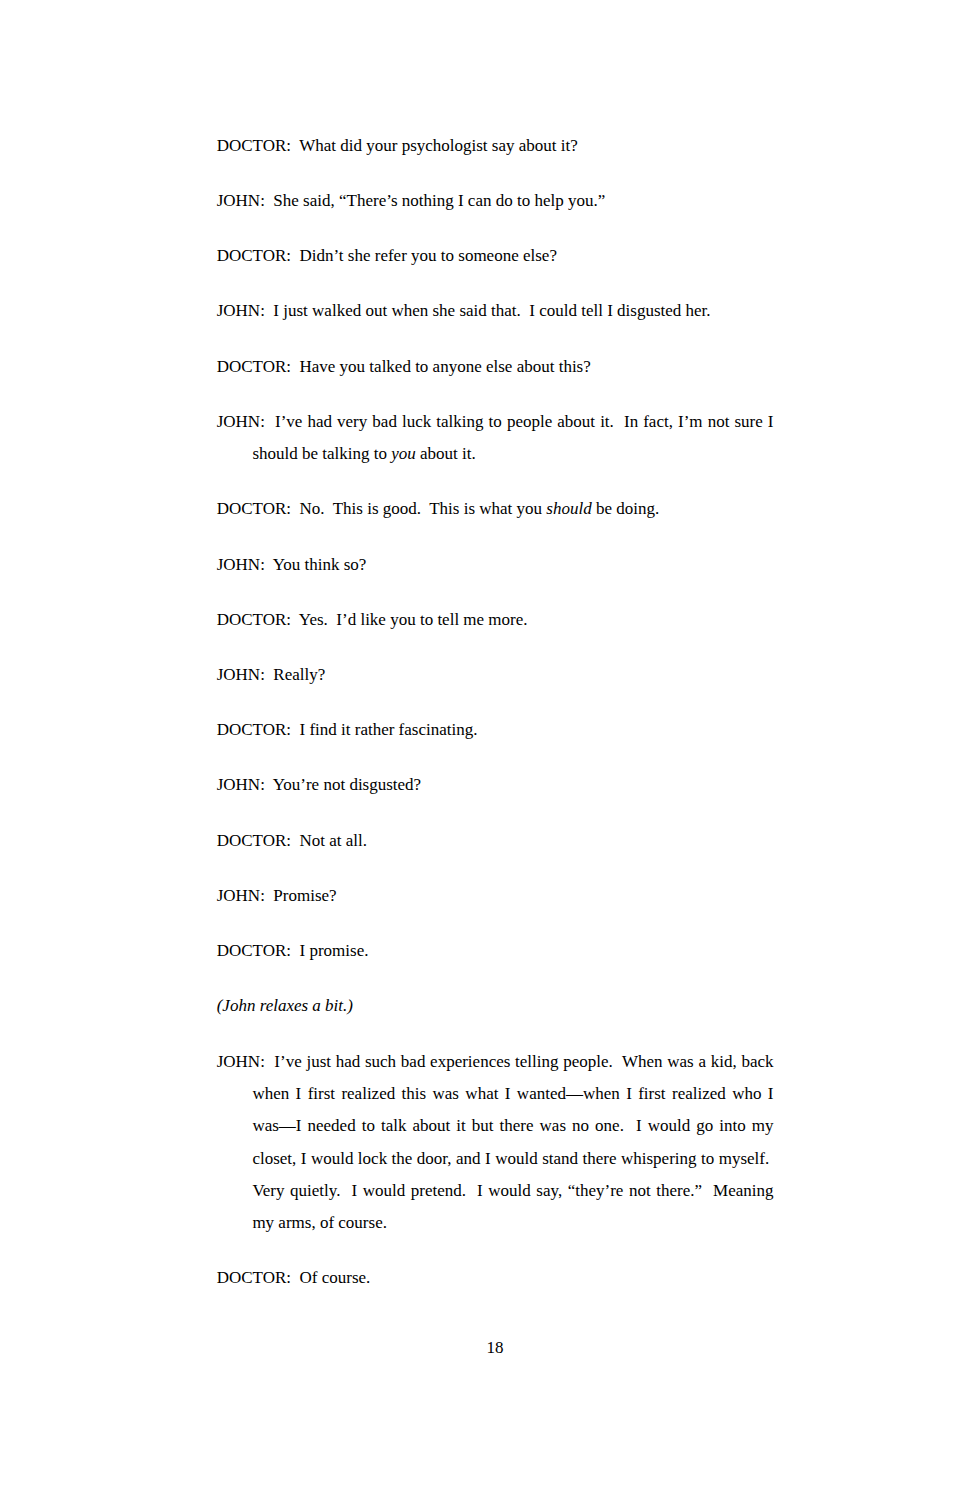DOCTOR: What did your psychologist say about it?
JOHN: She said, “There’s nothing I can do to help you.”
DOCTOR: Didn’t she refer you to someone else?
JOHN: I just walked out when she said that. I could tell I disgusted her.
DOCTOR: Have you talked to anyone else about this?
JOHN: I’ve had very bad luck talking to people about it. In fact, I’m not sure I should be talking to you about it.
DOCTOR: No. This is good. This is what you should be doing.
JOHN: You think so?
DOCTOR: Yes. I’d like you to tell me more.
JOHN: Really?
DOCTOR: I find it rather fascinating.
JOHN: You’re not disgusted?
DOCTOR: Not at all.
JOHN: Promise?
DOCTOR: I promise.
(John relaxes a bit.)
JOHN: I’ve just had such bad experiences telling people. When was a kid, back when I first realized this was what I wanted—when I first realized who I was—I needed to talk about it but there was no one. I would go into my closet, I would lock the door, and I would stand there whispering to myself. Very quietly. I would pretend. I would say, “they’re not there.” Meaning my arms, of course.
DOCTOR: Of course.
18